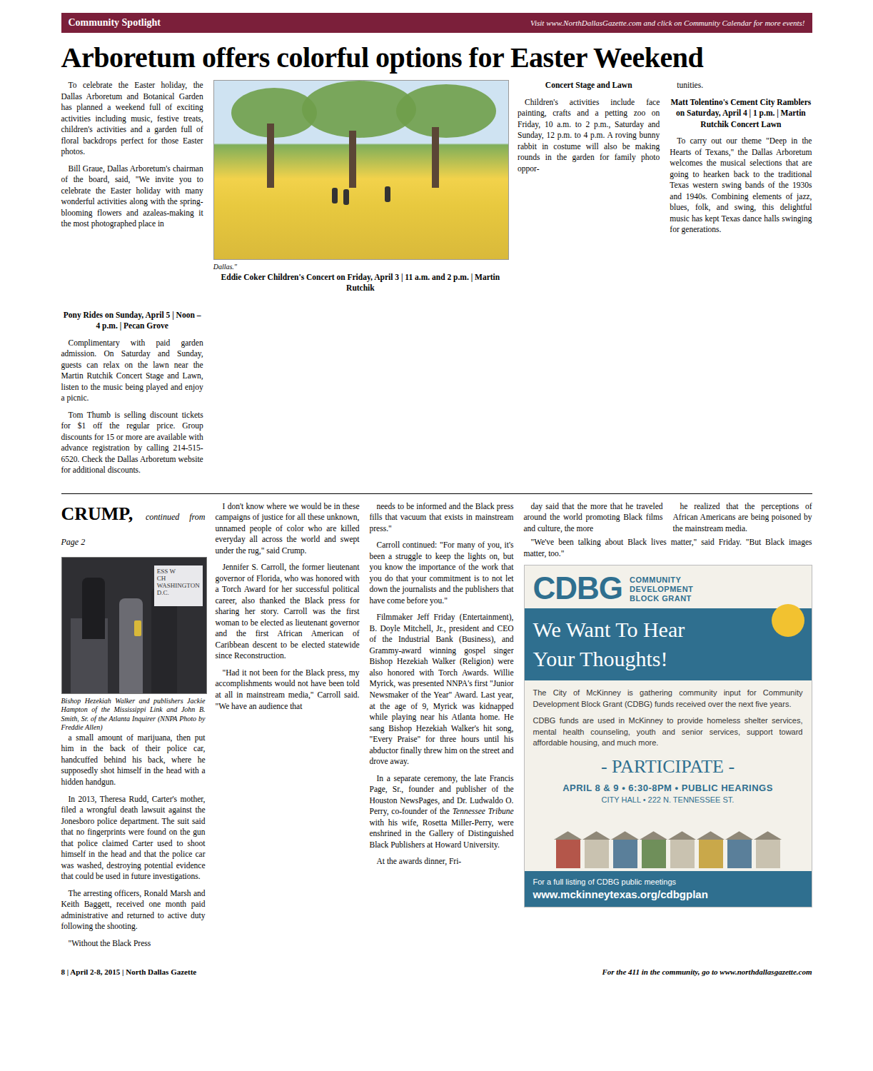Community Spotlight
Visit www.NorthDallasGazette.com and click on Community Calendar for more events!
Arboretum offers colorful options for Easter Weekend
To celebrate the Easter holiday, the Dallas Arboretum and Botanical Garden has planned a weekend full of exciting activities including music, festive treats, children's activities and a garden full of floral backdrops perfect for those Easter photos.
Bill Graue, Dallas Arboretum's chairman of the board, said, "We invite you to celebrate the Easter holiday with many wonderful activities along with the spring-blooming flowers and azaleas-making it the most photographed place in
Dallas."
Eddie Coker Children's Concert on Friday, April 3 | 11 a.m. and 2 p.m. | Martin Rutchik
Concert Stage and Lawn
Children's activities include face painting, crafts and a petting zoo on Friday, 10 a.m. to 2 p.m., Saturday and Sunday, 12 p.m. to 4 p.m. A roving bunny rabbit in costume will also be making rounds in the garden for family photo oppor-
tunities.
Matt Tolentino's Cement City Ramblers on Saturday, April 4 | 1 p.m. | Martin Rutchik Concert Lawn
To carry out our theme "Deep in the Hearts of Texans," the Dallas Arboretum welcomes the musical selections that are going to hearken back to the traditional Texas western swing bands of the 1930s and 1940s. Combining elements of jazz, blues, folk, and swing, this delightful music has kept Texas dance halls swinging for generations.
Pony Rides on Sunday, April 5 | Noon – 4 p.m. | Pecan Grove
Complimentary with paid garden admission. On Saturday and Sunday, guests can relax on the lawn near the Martin Rutchik Concert Stage and Lawn, listen to the music being played and enjoy a picnic.
Tom Thumb is selling discount tickets for $1 off the regular price. Group discounts for 15 or more are available with advance registration by calling 214-515-6520. Check the Dallas Arboretum website for additional discounts.
CRUMP, continued from Page 2
ESS W
CH
WASHINGTON D.C.
Bishop Hezekiah Walker and publishers Jackie Hampton of the Mississippi Link and John B. Smith, Sr. of the Atlanta Inquirer (NNPA Photo by Freddie Allen)
a small amount of marijuana, then put him in the back of their police car, handcuffed behind his back, where he supposedly shot himself in the head with a hidden handgun.
In 2013, Theresa Rudd, Carter's mother, filed a wrongful death lawsuit against the Jonesboro police department. The suit said that no fingerprints were found on the gun that police claimed Carter used to shoot himself in the head and that the police car was washed, destroying potential evidence that could be used in future investigations.
The arresting officers, Ronald Marsh and Keith Baggett, received one month paid administrative and returned to active duty following the shooting.
"Without the Black Press
I don't know where we would be in these campaigns of justice for all these unknown, unnamed people of color who are killed everyday all across the world and swept under the rug," said Crump.
Jennifer S. Carroll, the former lieutenant governor of Florida, who was honored with a Torch Award for her successful political career, also thanked the Black press for sharing her story. Carroll was the first woman to be elected as lieutenant governor and the first African American of Caribbean descent to be elected statewide since Reconstruction.
"Had it not been for the Black press, my accomplishments would not have been told at all in mainstream media," Carroll said. "We have an audience that
needs to be informed and the Black press fills that vacuum that exists in mainstream press."
Carroll continued: "For many of you, it's been a struggle to keep the lights on, but you know the importance of the work that you do that your commitment is to not let down the journalists and the publishers that have come before you."
Filmmaker Jeff Friday (Entertainment), B. Doyle Mitchell, Jr., president and CEO of the Industrial Bank (Business), and Grammy-award winning gospel singer Bishop Hezekiah Walker (Religion) were also honored with Torch Awards. Willie Myrick, was presented NNPA's first "Junior Newsmaker of the Year" Award. Last year, at the age of 9, Myrick was kidnapped while playing near his Atlanta home. He sang Bishop Hezekiah Walker's hit song, "Every Praise" for three hours until his abductor finally threw him on the street and drove away.
In a separate ceremony, the late Francis Page, Sr., founder and publisher of the Houston NewsPages, and Dr. Ludwaldo O. Perry, co-founder of the Tennessee Tribune with his wife, Rosetta Miller-Perry, were enshrined in the Gallery of Distinguished Black Publishers at Howard University.
At the awards dinner, Fri-
day said that the more that he traveled around the world promoting Black films and culture, the more
he realized that the perceptions of African Americans are being poisoned by the mainstream media.
"We've been talking about Black lives matter," said Friday. "But Black images matter, too."
CDBG
COMMUNITY
DEVELOPMENT
BLOCK GRANT
We Want To Hear
Your Thoughts!
The City of McKinney is gathering community input for Community Development Block Grant (CDBG) funds received over the next five years.
CDBG funds are used in McKinney to provide homeless shelter services, mental health counseling, youth and senior services, support toward affordable housing, and much more.
- PARTICIPATE -
APRIL 8 & 9 • 6:30-8PM • PUBLIC HEARINGS
CITY HALL • 222 N. TENNESSEE ST.
For a full listing of CDBG public meetings
www.mckinneytexas.org/cdbgplan
8 | April 2-8, 2015 | North Dallas Gazette
For the 411 in the community, go to www.northdallasgazette.com